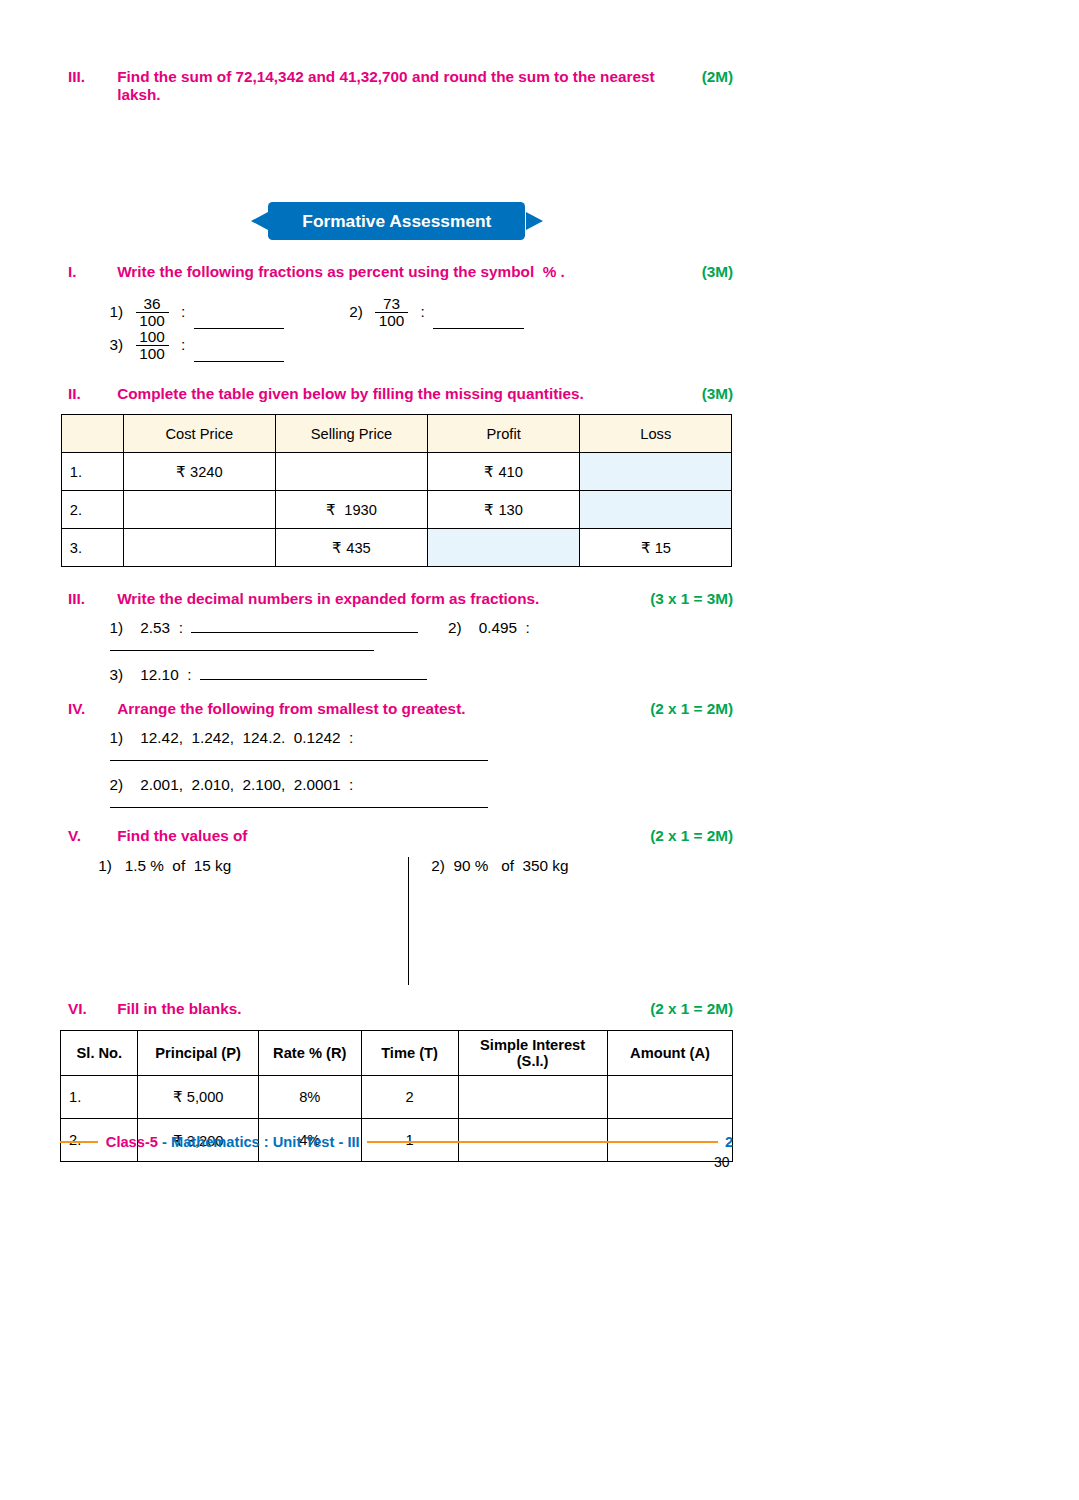III.
Find the sum of 72,14,342 and 41,32,700 and round the sum to the nearest laksh.
(2M)
Formative Assessment
I.
Write the following fractions as percent using the symbol % .
(3M)
1) 36100 : 2) 73100 : 3) 100100 :
II.
Complete the table given below by filling the missing quantities.
(3M)
| | Cost Price | Selling Price | Profit | Loss |
| --- | --- | --- | --- | --- |
| 1. | ₹ 3240 | | ₹ 410 | |
| 2. | | ₹ 1930 | ₹ 130 | |
| 3. | | ₹ 435 | | ₹ 15 |
III.
Write the decimal numbers in expanded form as fractions.
(3 x 1 = 3M)
1) 2.53 : 2) 0.495 :
3) 12.10 :
IV.
Arrange the following from smallest to greatest.
(2 x 1 = 2M)
1) 12.42, 1.242, 124.2. 0.1242 :
2) 2.001, 2.010, 2.100, 2.0001 :
V.
Find the values of
(2 x 1 = 2M)
1) 1.5 % of 15 kg
2) 90 % of 350 kg
VI.
Fill in the blanks.
(2 x 1 = 2M)
| Sl. No. | Principal (P) | Rate % (R) | Time (T) | Simple Interest (S.I.) | Amount (A) |
| --- | --- | --- | --- | --- | --- |
| 1. | ₹ 5,000 | 8% | 2 | | |
| 2. | ₹ 3,200 | 4% | 1 | | |
Class-5 - Mathematics : Unit Test - III
2
30